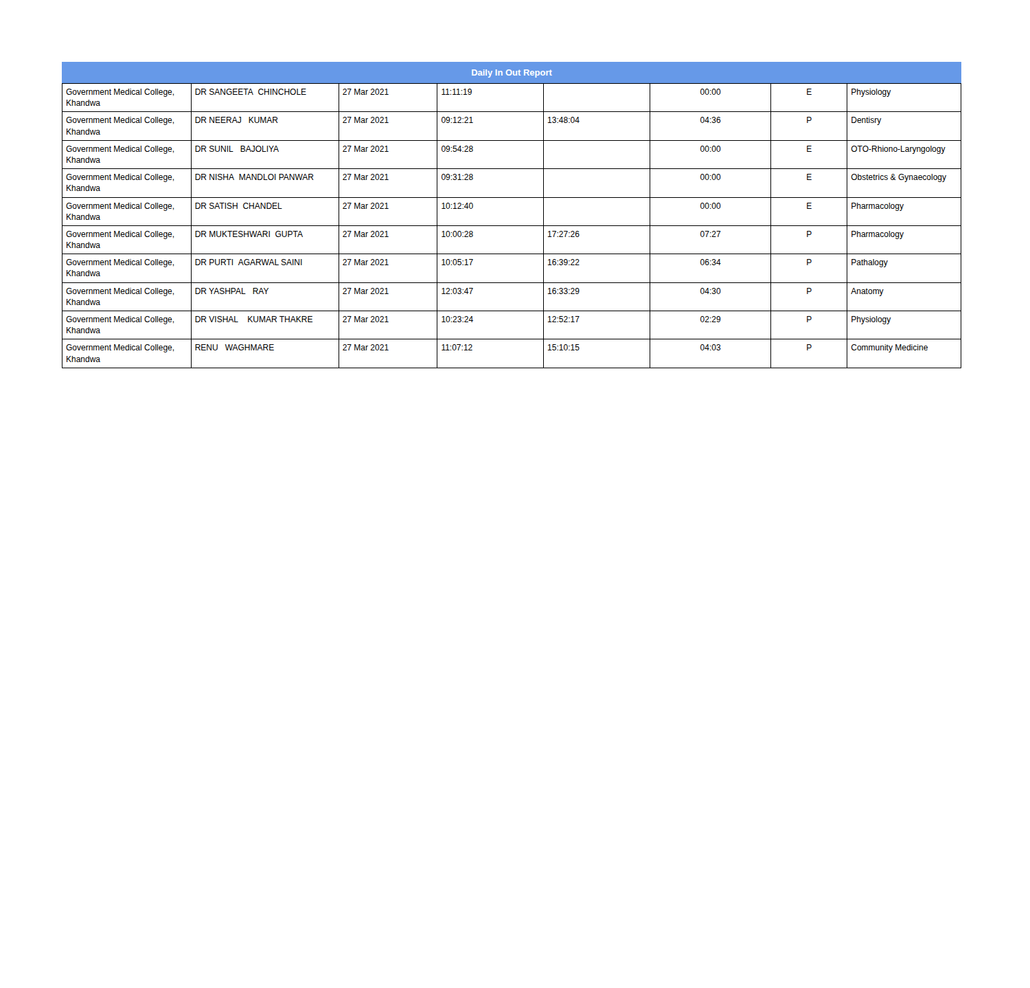Daily In Out Report
| Government Medical College, Khandwa | DR SANGEETA CHINCHOLE | 27 Mar 2021 | 11:11:19 | | 00:00 | E | Physiology |
| Government Medical College, Khandwa | DR NEERAJ KUMAR | 27 Mar 2021 | 09:12:21 | 13:48:04 | 04:36 | P | Dentisry |
| Government Medical College, Khandwa | DR SUNIL BAJOLIYA | 27 Mar 2021 | 09:54:28 | | 00:00 | E | OTO-Rhiono-Laryngology |
| Government Medical College, Khandwa | DR NISHA MANDLOI PANWAR | 27 Mar 2021 | 09:31:28 | | 00:00 | E | Obstetrics & Gynaecology |
| Government Medical College, Khandwa | DR SATISH CHANDEL | 27 Mar 2021 | 10:12:40 | | 00:00 | E | Pharmacology |
| Government Medical College, Khandwa | DR MUKTESHWARI GUPTA | 27 Mar 2021 | 10:00:28 | 17:27:26 | 07:27 | P | Pharmacology |
| Government Medical College, Khandwa | DR PURTI AGARWAL SAINI | 27 Mar 2021 | 10:05:17 | 16:39:22 | 06:34 | P | Pathalogy |
| Government Medical College, Khandwa | DR YASHPAL RAY | 27 Mar 2021 | 12:03:47 | 16:33:29 | 04:30 | P | Anatomy |
| Government Medical College, Khandwa | DR VISHAL KUMAR THAKRE | 27 Mar 2021 | 10:23:24 | 12:52:17 | 02:29 | P | Physiology |
| Government Medical College, Khandwa | RENU WAGHMARE | 27 Mar 2021 | 11:07:12 | 15:10:15 | 04:03 | P | Community Medicine |